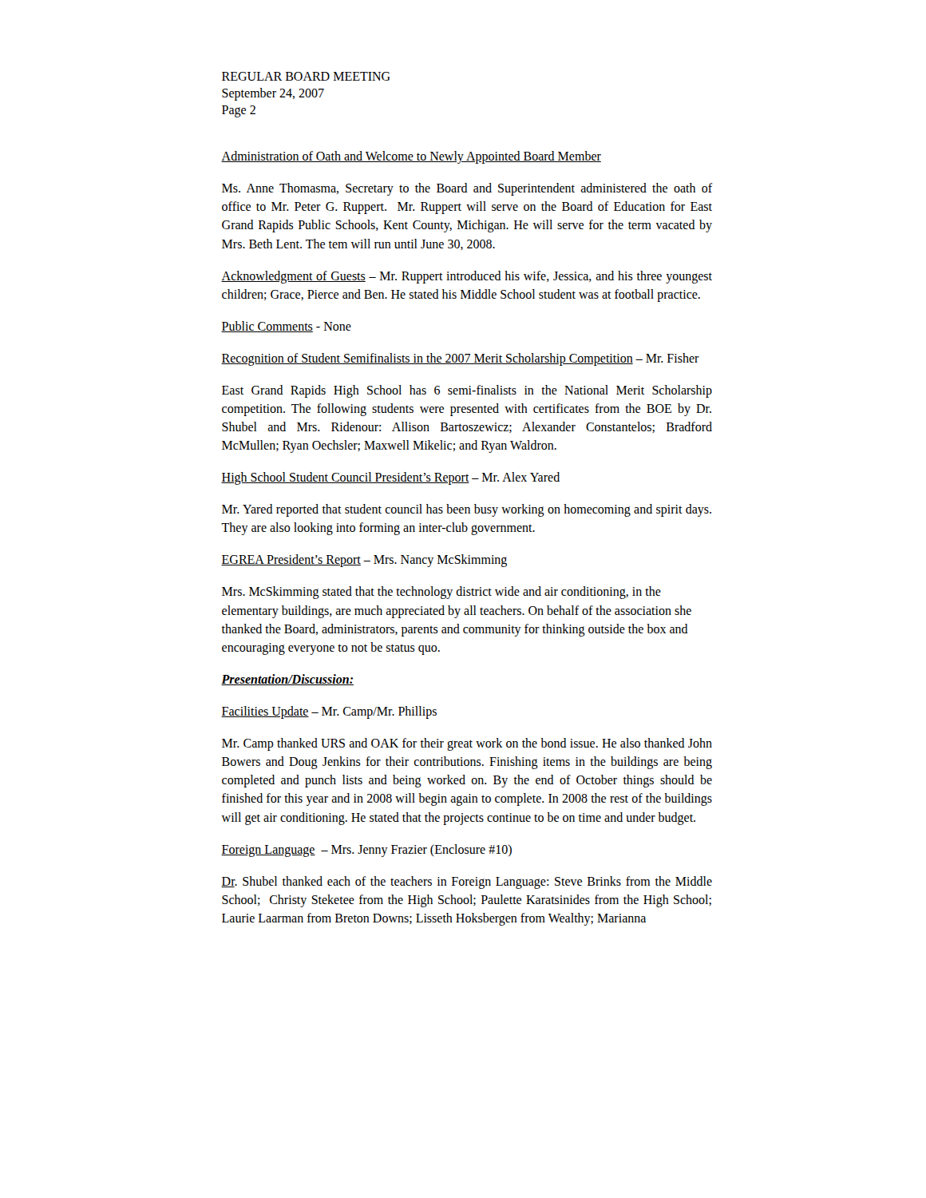REGULAR BOARD MEETING
September 24, 2007
Page 2
Administration of Oath and Welcome to Newly Appointed Board Member
Ms. Anne Thomasma, Secretary to the Board and Superintendent administered the oath of office to Mr. Peter G. Ruppert. Mr. Ruppert will serve on the Board of Education for East Grand Rapids Public Schools, Kent County, Michigan. He will serve for the term vacated by Mrs. Beth Lent. The tem will run until June 30, 2008.
Acknowledgment of Guests – Mr. Ruppert introduced his wife, Jessica, and his three youngest children; Grace, Pierce and Ben. He stated his Middle School student was at football practice.
Public Comments - None
Recognition of Student Semifinalists in the 2007 Merit Scholarship Competition – Mr. Fisher
East Grand Rapids High School has 6 semi-finalists in the National Merit Scholarship competition. The following students were presented with certificates from the BOE by Dr. Shubel and Mrs. Ridenour: Allison Bartoszewicz; Alexander Constantelos; Bradford McMullen; Ryan Oechsler; Maxwell Mikelic; and Ryan Waldron.
High School Student Council President’s Report – Mr. Alex Yared
Mr. Yared reported that student council has been busy working on homecoming and spirit days. They are also looking into forming an inter-club government.
EGREA President’s Report – Mrs. Nancy McSkimming
Mrs. McSkimming stated that the technology district wide and air conditioning, in the elementary buildings, are much appreciated by all teachers. On behalf of the association she thanked the Board, administrators, parents and community for thinking outside the box and encouraging everyone to not be status quo.
Presentation/Discussion:
Facilities Update – Mr. Camp/Mr. Phillips
Mr. Camp thanked URS and OAK for their great work on the bond issue. He also thanked John Bowers and Doug Jenkins for their contributions. Finishing items in the buildings are being completed and punch lists and being worked on. By the end of October things should be finished for this year and in 2008 will begin again to complete. In 2008 the rest of the buildings will get air conditioning. He stated that the projects continue to be on time and under budget.
Foreign Language – Mrs. Jenny Frazier (Enclosure #10)
Dr. Shubel thanked each of the teachers in Foreign Language: Steve Brinks from the Middle School; Christy Steketee from the High School; Paulette Karatsinides from the High School; Laurie Laarman from Breton Downs; Lisseth Hoksbergen from Wealthy; Marianna